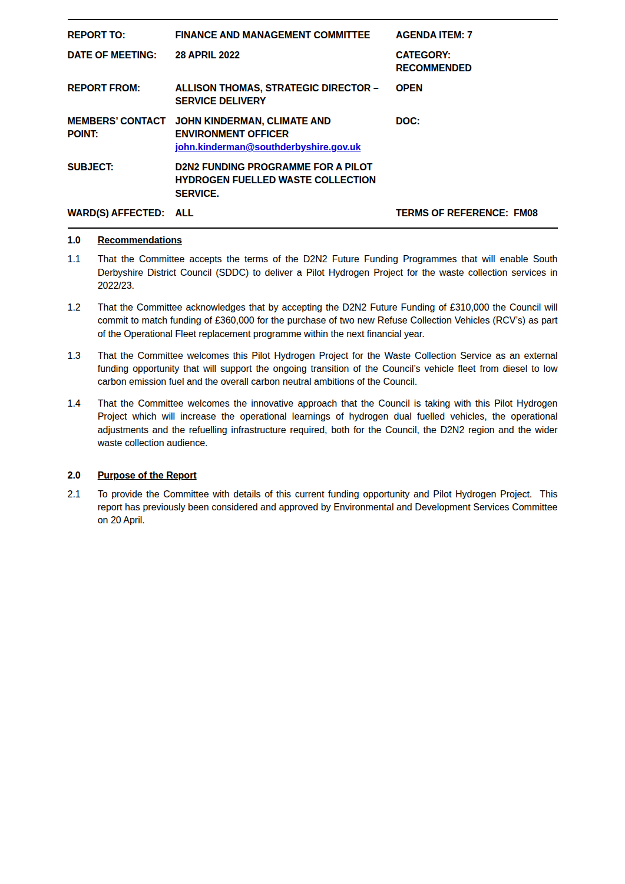| REPORT TO: | FINANCE AND MANAGEMENT COMMITTEE | AGENDA ITEM: 7 |
| DATE OF MEETING: | 28 APRIL 2022 | CATEGORY: RECOMMENDED |
| REPORT FROM: | ALLISON THOMAS, STRATEGIC DIRECTOR – SERVICE DELIVERY | OPEN |
| MEMBERS’ CONTACT POINT: | JOHN KINDERMAN, CLIMATE AND ENVIRONMENT OFFICER john.kinderman@southderbyshire.gov.uk | DOC: |
| SUBJECT: | D2N2 FUNDING PROGRAMME FOR A PILOT HYDROGEN FUELLED WASTE COLLECTION SERVICE. | |
| WARD(S) AFFECTED: | ALL | TERMS OF REFERENCE: FM08 |
1.0 Recommendations
1.1 That the Committee accepts the terms of the D2N2 Future Funding Programmes that will enable South Derbyshire District Council (SDDC) to deliver a Pilot Hydrogen Project for the waste collection services in 2022/23.
1.2 That the Committee acknowledges that by accepting the D2N2 Future Funding of £310,000 the Council will commit to match funding of £360,000 for the purchase of two new Refuse Collection Vehicles (RCV’s) as part of the Operational Fleet replacement programme within the next financial year.
1.3 That the Committee welcomes this Pilot Hydrogen Project for the Waste Collection Service as an external funding opportunity that will support the ongoing transition of the Council’s vehicle fleet from diesel to low carbon emission fuel and the overall carbon neutral ambitions of the Council.
1.4 That the Committee welcomes the innovative approach that the Council is taking with this Pilot Hydrogen Project which will increase the operational learnings of hydrogen dual fuelled vehicles, the operational adjustments and the refuelling infrastructure required, both for the Council, the D2N2 region and the wider waste collection audience.
2.0 Purpose of the Report
2.1 To provide the Committee with details of this current funding opportunity and Pilot Hydrogen Project. This report has previously been considered and approved by Environmental and Development Services Committee on 20 April.